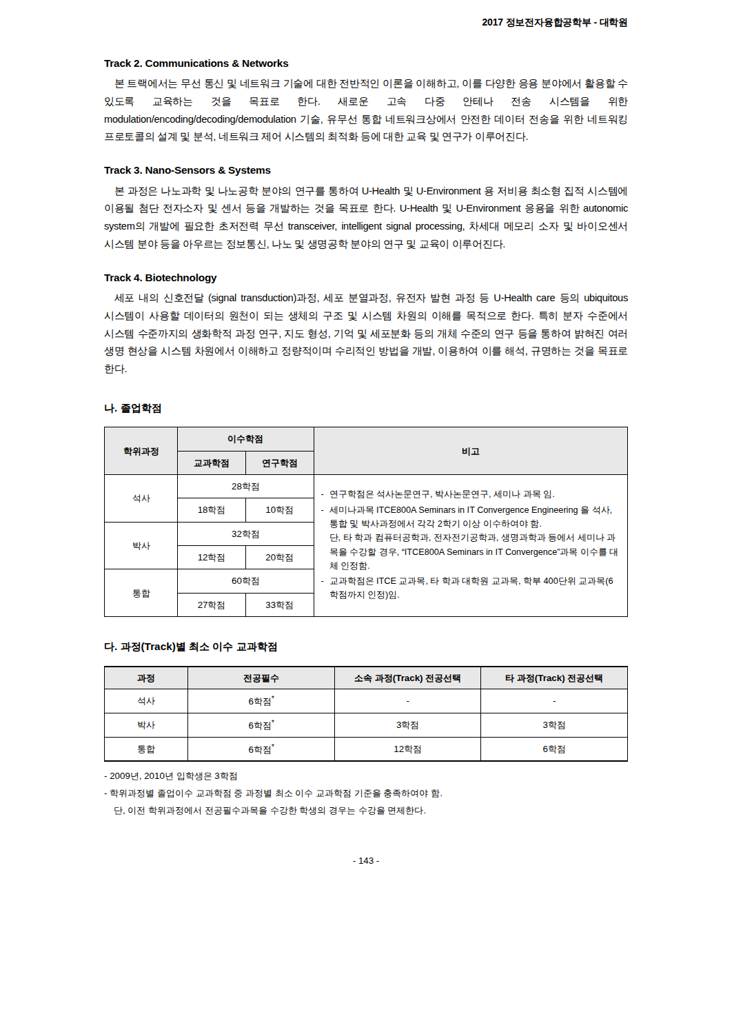2017 정보전자융합공학부 - 대학원
Track 2. Communications & Networks
본 트랙에서는 무선 통신 및 네트워크 기술에 대한 전반적인 이론을 이해하고, 이를 다양한 응용 분야에서 활용할 수 있도록 교육하는 것을 목표로 한다. 새로운 고속 다중 안테나 전송 시스템을 위한 modulation/encoding/decoding/demodulation 기술, 유무선 통합 네트워크상에서 안전한 데이터 전송을 위한 네트워킹 프로토콜의 설계 및 분석, 네트워크 제어 시스템의 최적화 등에 대한 교육 및 연구가 이루어진다.
Track 3. Nano-Sensors & Systems
본 과정은 나노과학 및 나노공학 분야의 연구를 통하여 U-Health 및 U-Environment 용 저비용 최소형 집적 시스템에 이용될 첨단 전자소자 및 센서 등을 개발하는 것을 목표로 한다. U-Health 및 U-Environment 응용을 위한 autonomic system의 개발에 필요한 초저전력 무선 transceiver, intelligent signal processing, 차세대 메모리 소자 및 바이오센서 시스템 분야 등을 아우르는 정보통신, 나노 및 생명공학 분야의 연구 및 교육이 이루어진다.
Track 4. Biotechnology
세포 내의 신호전달 (signal transduction)과정, 세포 분열과정, 유전자 발현 과정 등 U-Health care 등의 ubiquitous 시스템이 사용할 데이터의 원천이 되는 생체의 구조 및 시스템 차원의 이해를 목적으로 한다. 특히 분자 수준에서 시스템 수준까지의 생화학적 과정 연구, 지도 형성, 기억 및 세포분화 등의 개체 수준의 연구 등을 통하여 밝혀진 여러 생명 현상을 시스템 차원에서 이해하고 정량적이며 수리적인 방법을 개발, 이용하여 이를 해석, 규명하는 것을 목표로 한다.
나. 졸업학점
| 학위과정 | 이수학점 | 비고 |
| --- | --- | --- |
| 교과학점 | 연구학점 |
| 석사 | 28학점 | 연구학점은 석사논문연구, 박사논문연구, 세미나 과목 임. 세미나과목 ITCE800A Seminars in IT Convergence Engineering 을 석사, 통합 및 박사과정에서 각각 2학기 이상 이수하여야 함. 단, 타 학과 컴퓨터공학과, 전자전기공학과, 생명과학과 등에서 세미나 과목을 수강할 경우, “ITCE800A Seminars in IT Convergence”과목 이수를 대체 인정함. 교과학점은 ITCE 교과목, 타 학과 대학원 교과목, 학부 400단위 교과목(6학점까지 인정)임. |
| 18학점 | 10학점 |
| 박사 | 32학점 |
| 12학점 | 20학점 |
| 통합 | 60학점 |
| 27학점 | 33학점 |
다. 과정(Track)별 최소 이수 교과학점
| 과정 | 전공필수 | 소속 과정(Track) 전공선택 | 타 과정(Track) 전공선택 |
| --- | --- | --- | --- |
| 석사 | 6학점 * | - | - |
| 박사 | 6학점 * | 3학점 | 3학점 |
| 통합 | 6학점 * | 12학점 | 6학점 |
- 2009년, 2010년 입학생은 3학점
- 학위과정별 졸업이수 교과학점 중 과정별 최소 이수 교과학점 기준을 충족하여야 함.
단, 이전 학위과정에서 전공필수과목을 수강한 학생의 경우는 수강을 면제한다.
- 143 -